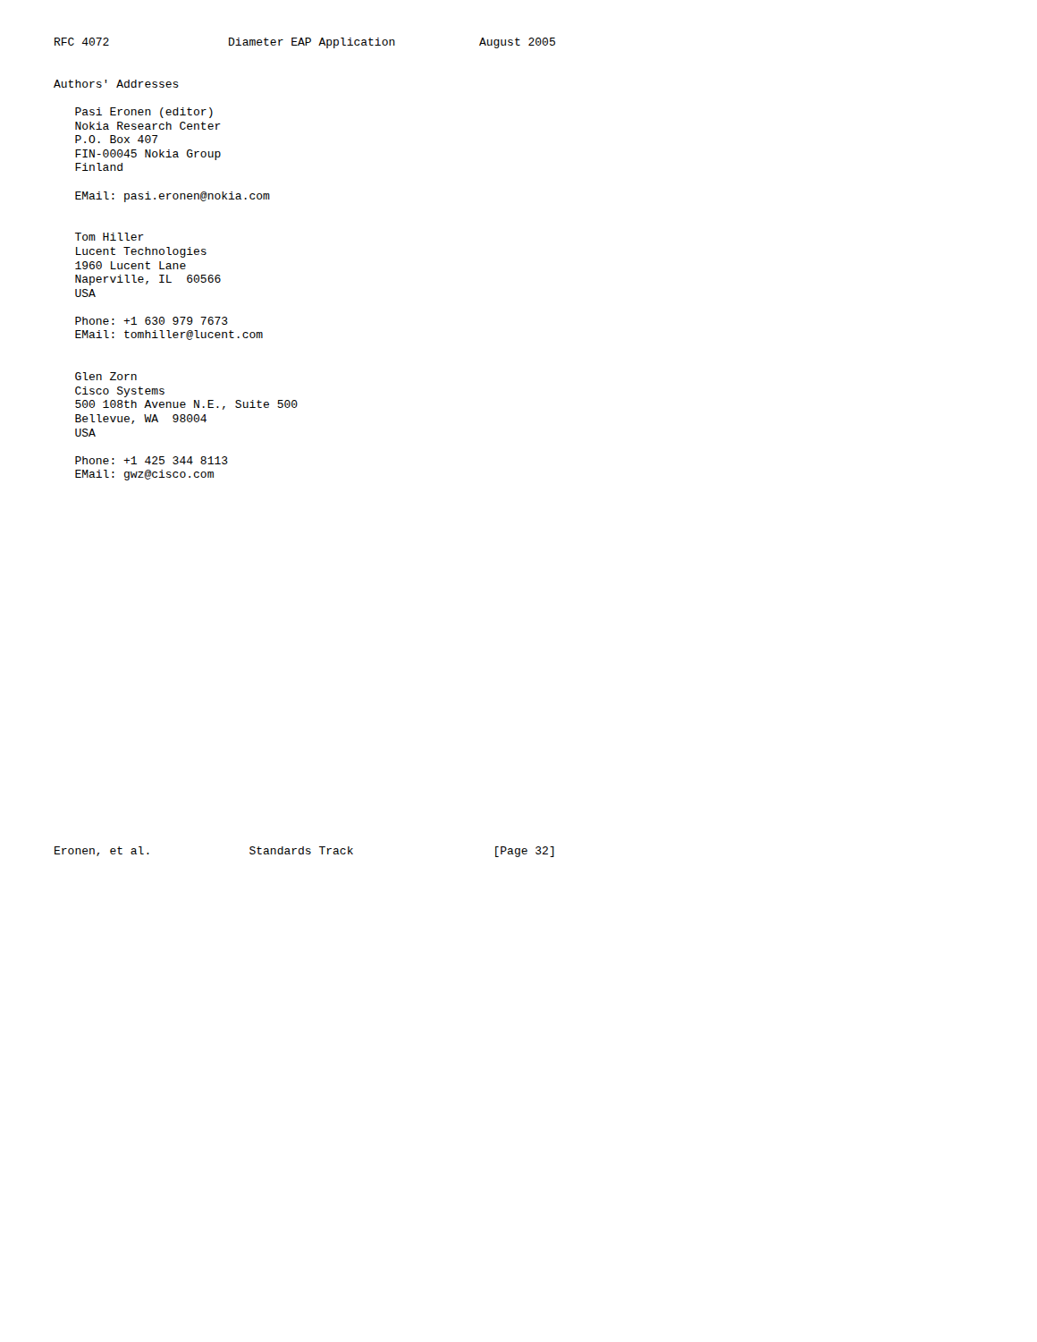RFC 4072                 Diameter EAP Application            August 2005


Authors' Addresses

   Pasi Eronen (editor)
   Nokia Research Center
   P.O. Box 407
   FIN-00045 Nokia Group
   Finland

   EMail: pasi.eronen@nokia.com


   Tom Hiller
   Lucent Technologies
   1960 Lucent Lane
   Naperville, IL  60566
   USA

   Phone: +1 630 979 7673
   EMail: tomhiller@lucent.com


   Glen Zorn
   Cisco Systems
   500 108th Avenue N.E., Suite 500
   Bellevue, WA  98004
   USA

   Phone: +1 425 344 8113
   EMail: gwz@cisco.com


























Eronen, et al.              Standards Track                    [Page 32]